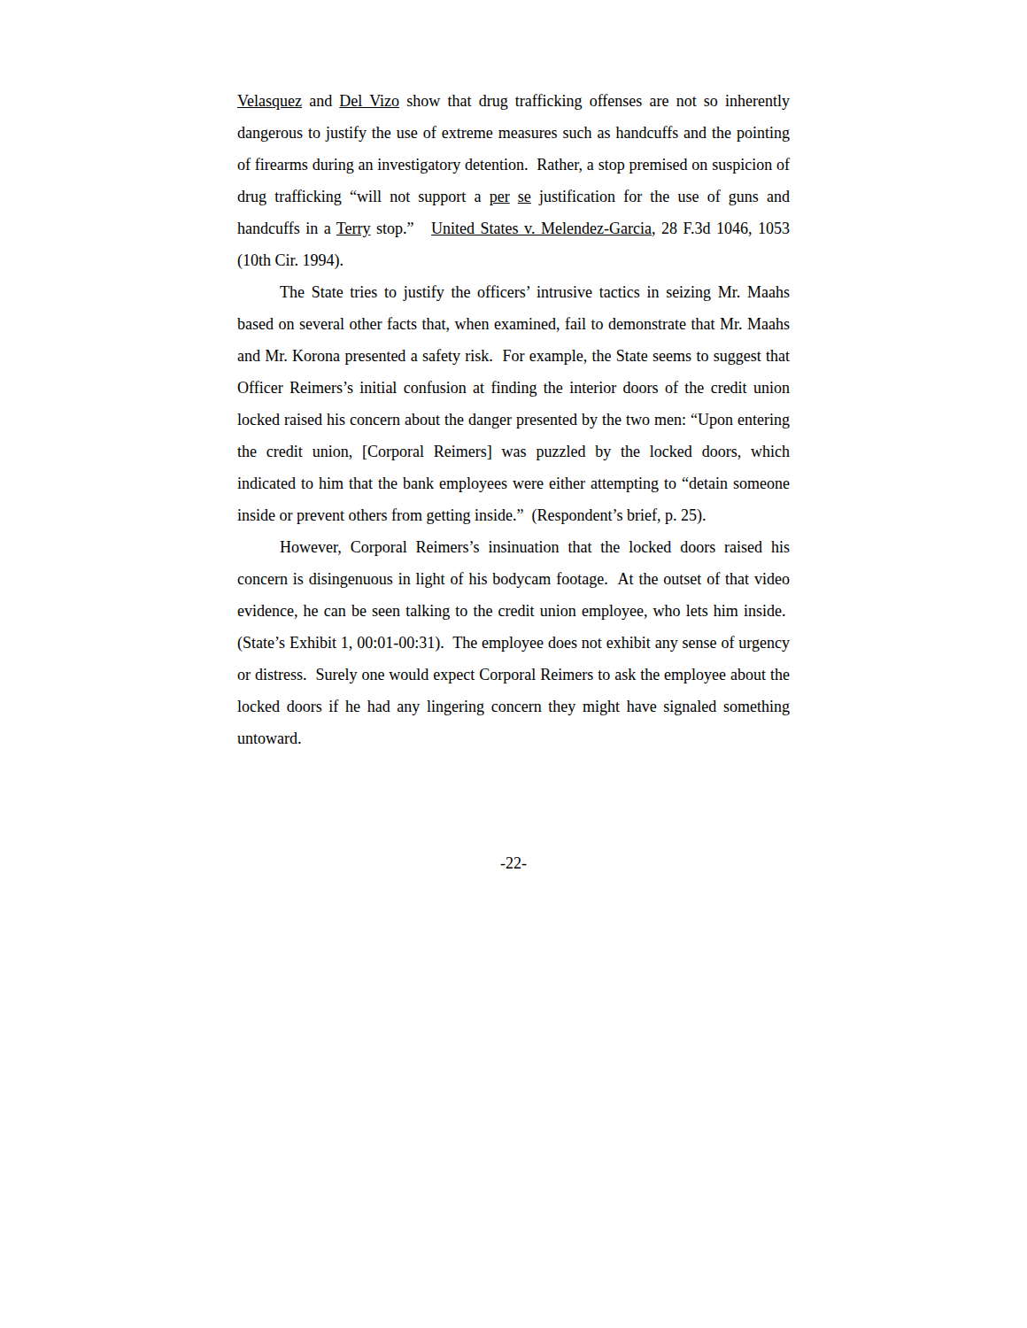Velasquez and Del Vizo show that drug trafficking offenses are not so inherently dangerous to justify the use of extreme measures such as handcuffs and the pointing of firearms during an investigatory detention. Rather, a stop premised on suspicion of drug trafficking “will not support a per se justification for the use of guns and handcuffs in a Terry stop.” United States v. Melendez-Garcia, 28 F.3d 1046, 1053 (10th Cir. 1994).
The State tries to justify the officers’ intrusive tactics in seizing Mr. Maahs based on several other facts that, when examined, fail to demonstrate that Mr. Maahs and Mr. Korona presented a safety risk. For example, the State seems to suggest that Officer Reimers’s initial confusion at finding the interior doors of the credit union locked raised his concern about the danger presented by the two men: “Upon entering the credit union, [Corporal Reimers] was puzzled by the locked doors, which indicated to him that the bank employees were either attempting to “detain someone inside or prevent others from getting inside.” (Respondent’s brief, p. 25).
However, Corporal Reimers’s insinuation that the locked doors raised his concern is disingenuous in light of his bodycam footage. At the outset of that video evidence, he can be seen talking to the credit union employee, who lets him inside. (State’s Exhibit 1, 00:01-00:31). The employee does not exhibit any sense of urgency or distress. Surely one would expect Corporal Reimers to ask the employee about the locked doors if he had any lingering concern they might have signaled something untoward.
-22-